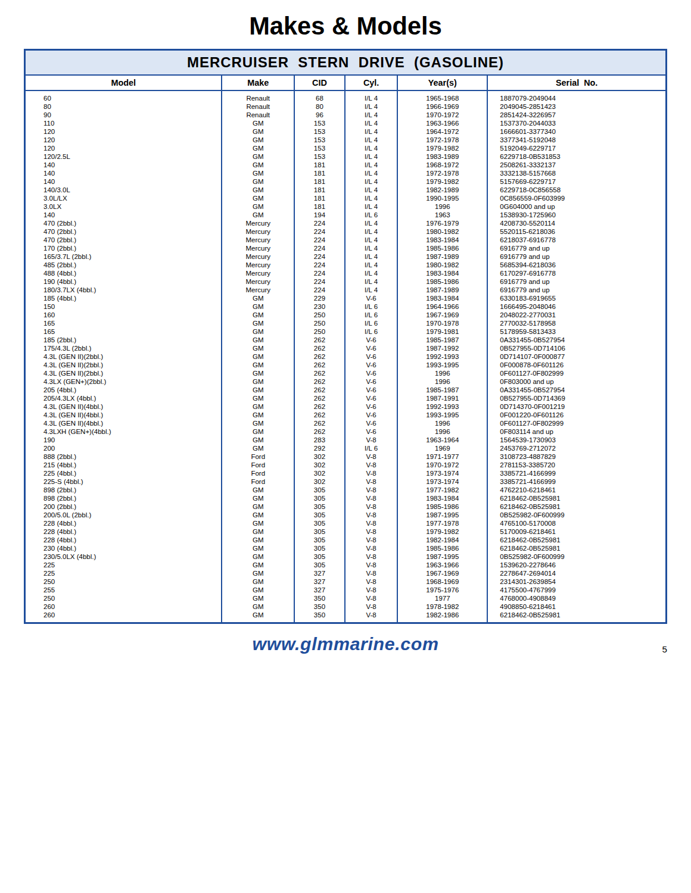Makes & Models
MERCRUISER STERN DRIVE (GASOLINE)
| Model | Make | CID | Cyl. | Year(s) | Serial No. |
| --- | --- | --- | --- | --- | --- |
| 60 | Renault | 68 | I/L 4 | 1965-1968 | 1887079-2049044 |
| 80 | Renault | 80 | I/L 4 | 1966-1969 | 2049045-2851423 |
| 90 | Renault | 96 | I/L 4 | 1970-1972 | 2851424-3226957 |
| 110 | GM | 153 | I/L 4 | 1963-1966 | 1537370-2044033 |
| 120 | GM | 153 | I/L 4 | 1964-1972 | 1666601-3377340 |
| 120 | GM | 153 | I/L 4 | 1972-1978 | 3377341-5192048 |
| 120 | GM | 153 | I/L 4 | 1979-1982 | 5192049-6229717 |
| 120/2.5L | GM | 153 | I/L 4 | 1983-1989 | 6229718-0B531853 |
| 140 | GM | 181 | I/L 4 | 1968-1972 | 2508261-3332137 |
| 140 | GM | 181 | I/L 4 | 1972-1978 | 3332138-5157668 |
| 140 | GM | 181 | I/L 4 | 1979-1982 | 5157669-6229717 |
| 140/3.0L | GM | 181 | I/L 4 | 1982-1989 | 6229718-0C856558 |
| 3.0L/LX | GM | 181 | I/L 4 | 1990-1995 | 0C856559-0F603999 |
| 3.0LX | GM | 181 | I/L 4 | 1996 | 0G604000 and up |
| 140 | GM | 194 | I/L 6 | 1963 | 1538930-1725960 |
| 470 (2bbl.) | Mercury | 224 | I/L 4 | 1976-1979 | 4208730-5520114 |
| 470 (2bbl.) | Mercury | 224 | I/L 4 | 1980-1982 | 5520115-6218036 |
| 470 (2bbl.) | Mercury | 224 | I/L 4 | 1983-1984 | 6218037-6916778 |
| 170 (2bbl.) | Mercury | 224 | I/L 4 | 1985-1986 | 6916779 and up |
| 165/3.7L (2bbl.) | Mercury | 224 | I/L 4 | 1987-1989 | 6916779 and up |
| 485 (2bbl.) | Mercury | 224 | I/L 4 | 1980-1982 | 5685394-6218036 |
| 488 (4bbl.) | Mercury | 224 | I/L 4 | 1983-1984 | 6170297-6916778 |
| 190 (4bbl.) | Mercury | 224 | I/L 4 | 1985-1986 | 6916779 and up |
| 180/3.7LX (4bbl.) | Mercury | 224 | I/L 4 | 1987-1989 | 6916779 and up |
| 185 (4bbl.) | GM | 229 | V-6 | 1983-1984 | 6330183-6919655 |
| 150 | GM | 230 | I/L 6 | 1964-1966 | 1666495-2048046 |
| 160 | GM | 250 | I/L 6 | 1967-1969 | 2048022-2770031 |
| 165 | GM | 250 | I/L 6 | 1970-1978 | 2770032-5178958 |
| 165 | GM | 250 | I/L 6 | 1979-1981 | 5178959-5813433 |
| 185 (2bbl.) | GM | 262 | V-6 | 1985-1987 | 0A331455-0B527954 |
| 175/4.3L (2bbl.) | GM | 262 | V-6 | 1987-1992 | 0B527955-0D714106 |
| 4.3L (GEN II)(2bbl.) | GM | 262 | V-6 | 1992-1993 | 0D714107-0F000877 |
| 4.3L (GEN II)(2bbl.) | GM | 262 | V-6 | 1993-1995 | 0F000878-0F601126 |
| 4.3L (GEN II)(2bbl.) | GM | 262 | V-6 | 1996 | 0F601127-0F802999 |
| 4.3LX (GEN+)(2bbl.) | GM | 262 | V-6 | 1996 | 0F803000 and up |
| 205 (4bbl.) | GM | 262 | V-6 | 1985-1987 | 0A331455-0B527954 |
| 205/4.3LX (4bbl.) | GM | 262 | V-6 | 1987-1991 | 0B527955-0D714369 |
| 4.3L (GEN II)(4bbl.) | GM | 262 | V-6 | 1992-1993 | 0D714370-0F001219 |
| 4.3L (GEN II)(4bbl.) | GM | 262 | V-6 | 1993-1995 | 0F001220-0F601126 |
| 4.3L (GEN II)(4bbl.) | GM | 262 | V-6 | 1996 | 0F601127-0F802999 |
| 4.3LXH (GEN+)(4bbl.) | GM | 262 | V-6 | 1996 | 0F803114 and up |
| 190 | GM | 283 | V-8 | 1963-1964 | 1564539-1730903 |
| 200 | GM | 292 | I/L 6 | 1969 | 2453769-2712072 |
| 888 (2bbl.) | Ford | 302 | V-8 | 1971-1977 | 3108723-4887829 |
| 215 (4bbl.) | Ford | 302 | V-8 | 1970-1972 | 2781153-3385720 |
| 225 (4bbl.) | Ford | 302 | V-8 | 1973-1974 | 3385721-4166999 |
| 225-S (4bbl.) | Ford | 302 | V-8 | 1973-1974 | 3385721-4166999 |
| 898 (2bbl.) | GM | 305 | V-8 | 1977-1982 | 4762210-6218461 |
| 898 (2bbl.) | GM | 305 | V-8 | 1983-1984 | 6218462-0B525981 |
| 200 (2bbl.) | GM | 305 | V-8 | 1985-1986 | 6218462-0B525981 |
| 200/5.0L (2bbl.) | GM | 305 | V-8 | 1987-1995 | 0B525982-0F600999 |
| 228 (4bbl.) | GM | 305 | V-8 | 1977-1978 | 4765100-5170008 |
| 228 (4bbl.) | GM | 305 | V-8 | 1979-1982 | 5170009-6218461 |
| 228 (4bbl.) | GM | 305 | V-8 | 1982-1984 | 6218462-0B525981 |
| 230 (4bbl.) | GM | 305 | V-8 | 1985-1986 | 6218462-0B525981 |
| 230/5.0LX (4bbl.) | GM | 305 | V-8 | 1987-1995 | 0B525982-0F600999 |
| 225 | GM | 305 | V-8 | 1963-1966 | 1539620-2278646 |
| 225 | GM | 327 | V-8 | 1967-1969 | 2278647-2694014 |
| 250 | GM | 327 | V-8 | 1968-1969 | 2314301-2639854 |
| 255 | GM | 327 | V-8 | 1975-1976 | 4175500-4767999 |
| 250 | GM | 350 | V-8 | 1977 | 4768000-4908849 |
| 260 | GM | 350 | V-8 | 1978-1982 | 4908850-6218461 |
| 260 | GM | 350 | V-8 | 1982-1986 | 6218462-0B525981 |
www.glmmarine.com 5